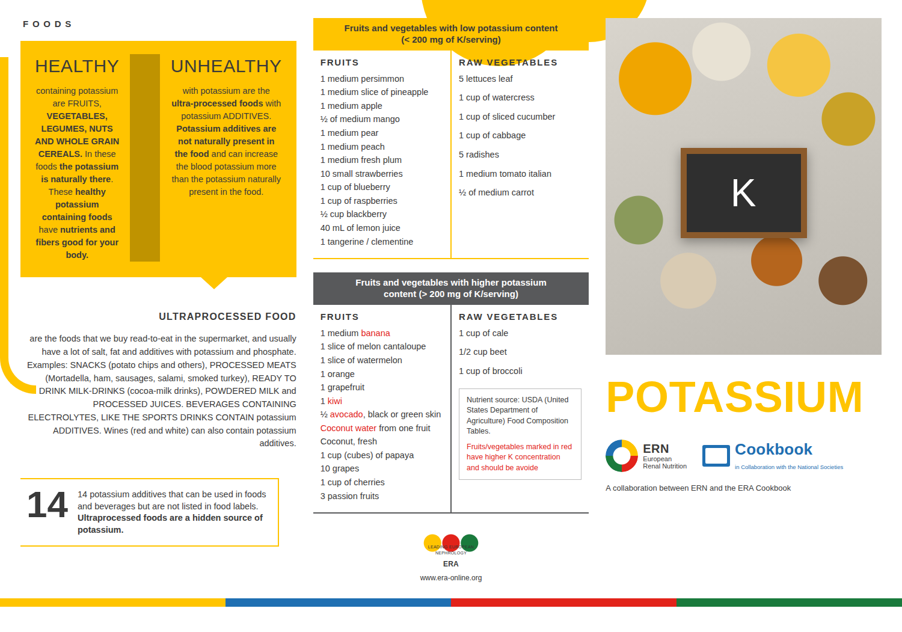Foods
HEALTHY
containing potassium are FRUITS, VEGETABLES, LEGUMES, NUTS AND WHOLE GRAIN CEREALS. In these foods the potassium is naturally there. These healthy potassium containing foods have nutrients and fibers good for your body.
UNHEALTHY
with potassium are the ultra-processed foods with potassium ADDITIVES. Potassium additives are not naturally present in the food and can increase the blood potassium more than the potassium naturally present in the food.
ULTRAPROCESSED FOOD
are the foods that we buy read-to-eat in the supermarket, and usually have a lot of salt, fat and additives with potassium and phosphate. Examples: SNACKS (potato chips and others), PROCESSED MEATS (Mortadella, ham, sausages, salami, smoked turkey), READY TO DRINK MILK-DRINKS (cocoa-milk drinks), POWDERED MILK and PROCESSED JUICES. BEVERAGES CONTAINING ELECTROLYTES, LIKE THE SPORTS DRINKS CONTAIN potassium ADDITIVES. Wines (red and white) can also contain potassium additives.
14
14 potassium additives that can be used in foods and beverages but are not listed in food labels. Ultraprocessed foods are a hidden source of potassium.
Fruits and vegetables with low potassium content
(< 200 mg of K/serving)
FRUITS
1 medium persimmon
1 medium slice of pineapple
1 medium apple
½ of medium mango
1 medium pear
1 medium peach
1 medium fresh plum
10 small strawberries
1 cup of blueberry
1 cup of raspberries
½ cup blackberry
40 mL of lemon juice
1 tangerine / clementine
RAW VEGETABLES
5 lettuces leaf
1 cup of watercress
1 cup of sliced cucumber
1 cup of cabbage
5 radishes
1 medium tomato italian
½ of medium carrot
Fruits and vegetables with higher potassium
content (> 200 mg of K/serving)
FRUITS
1 medium banana
1 slice of melon cantaloupe
1 slice of watermelon
1 orange
1 grapefruit
1 kiwi
½ avocado, black or green skin
Coconut water from one fruit
Coconut, fresh
1 cup (cubes) of papaya
10 grapes
1 cup of cherries
3 passion fruits
RAW VEGETABLES
1 cup of cale
1/2 cup beet
1 cup of broccoli
Nutrient source: USDA (United States Department of Agriculture) Food Composition Tables.
Fruits/vegetables marked in red have higher K concentration and should be avoide
LEADING EUROPEAN NEPHROLOGY
ERA
www.era-online.org
K
POTASSIUM
ERN European
Renal Nutrition
Cookbook in Collaboration with the National Societies
A collaboration between ERN and the ERA Cookbook